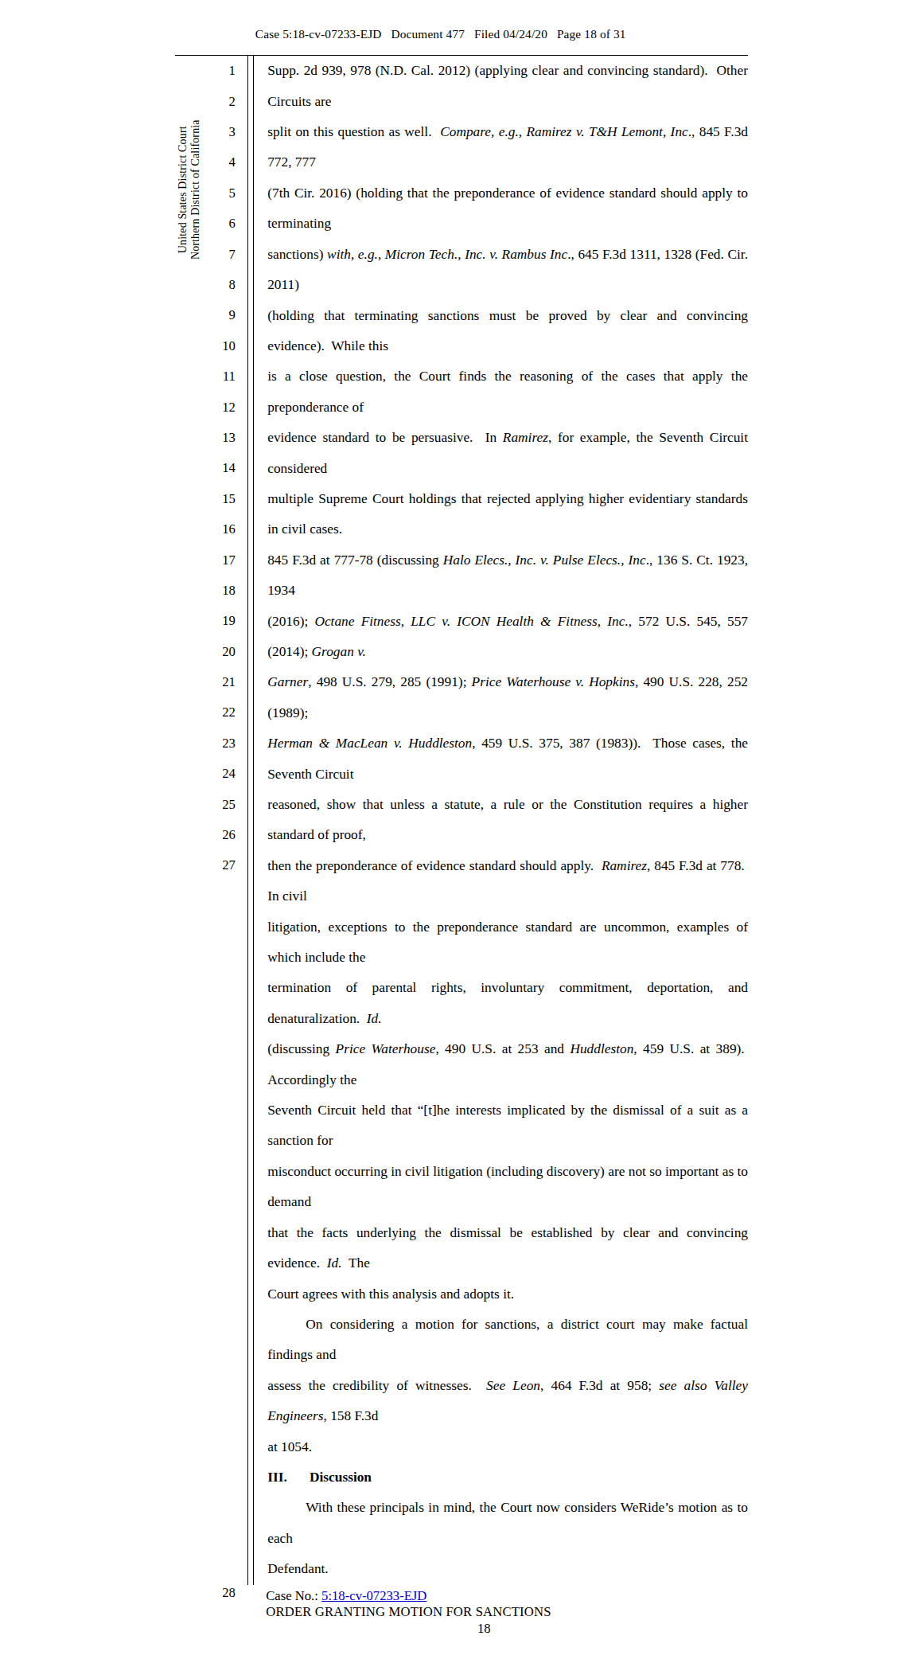Case 5:18-cv-07233-EJD Document 477 Filed 04/24/20 Page 18 of 31
United States District Court Northern District of California
1
2
3
4
5
6
7
8
9
10
11
12
13
14
15
16
17
18
19
20
21
22
23
24
25
26
27
Supp. 2d 939, 978 (N.D. Cal. 2012) (applying clear and convincing standard). Other Circuits are
split on this question as well. Compare, e.g., Ramirez v. T&H Lemont, Inc., 845 F.3d 772, 777
(7th Cir. 2016) (holding that the preponderance of evidence standard should apply to terminating
sanctions) with, e.g., Micron Tech., Inc. v. Rambus Inc., 645 F.3d 1311, 1328 (Fed. Cir. 2011)
(holding that terminating sanctions must be proved by clear and convincing evidence). While this
is a close question, the Court finds the reasoning of the cases that apply the preponderance of
evidence standard to be persuasive. In Ramirez, for example, the Seventh Circuit considered
multiple Supreme Court holdings that rejected applying higher evidentiary standards in civil cases.
845 F.3d at 777-78 (discussing Halo Elecs., Inc. v. Pulse Elecs., Inc., 136 S. Ct. 1923, 1934
(2016); Octane Fitness, LLC v. ICON Health & Fitness, Inc., 572 U.S. 545, 557 (2014); Grogan v.
Garner, 498 U.S. 279, 285 (1991); Price Waterhouse v. Hopkins, 490 U.S. 228, 252 (1989);
Herman & MacLean v. Huddleston, 459 U.S. 375, 387 (1983)). Those cases, the Seventh Circuit
reasoned, show that unless a statute, a rule or the Constitution requires a higher standard of proof,
then the preponderance of evidence standard should apply. Ramirez, 845 F.3d at 778. In civil
litigation, exceptions to the preponderance standard are uncommon, examples of which include the
termination of parental rights, involuntary commitment, deportation, and denaturalization. Id.
(discussing Price Waterhouse, 490 U.S. at 253 and Huddleston, 459 U.S. at 389). Accordingly the
Seventh Circuit held that “[t]he interests implicated by the dismissal of a suit as a sanction for
misconduct occurring in civil litigation (including discovery) are not so important as to demand
that the facts underlying the dismissal be established by clear and convincing evidence. Id. The
Court agrees with this analysis and adopts it.
On considering a motion for sanctions, a district court may make factual findings and
assess the credibility of witnesses. See Leon, 464 F.3d at 958; see also Valley Engineers, 158 F.3d
at 1054.
III. Discussion
With these principals in mind, the Court now considers WeRide’s motion as to each
Defendant.
28
Case No.: 5:18-cv-07233-EJD ORDER GRANTING MOTION FOR SANCTIONS
18